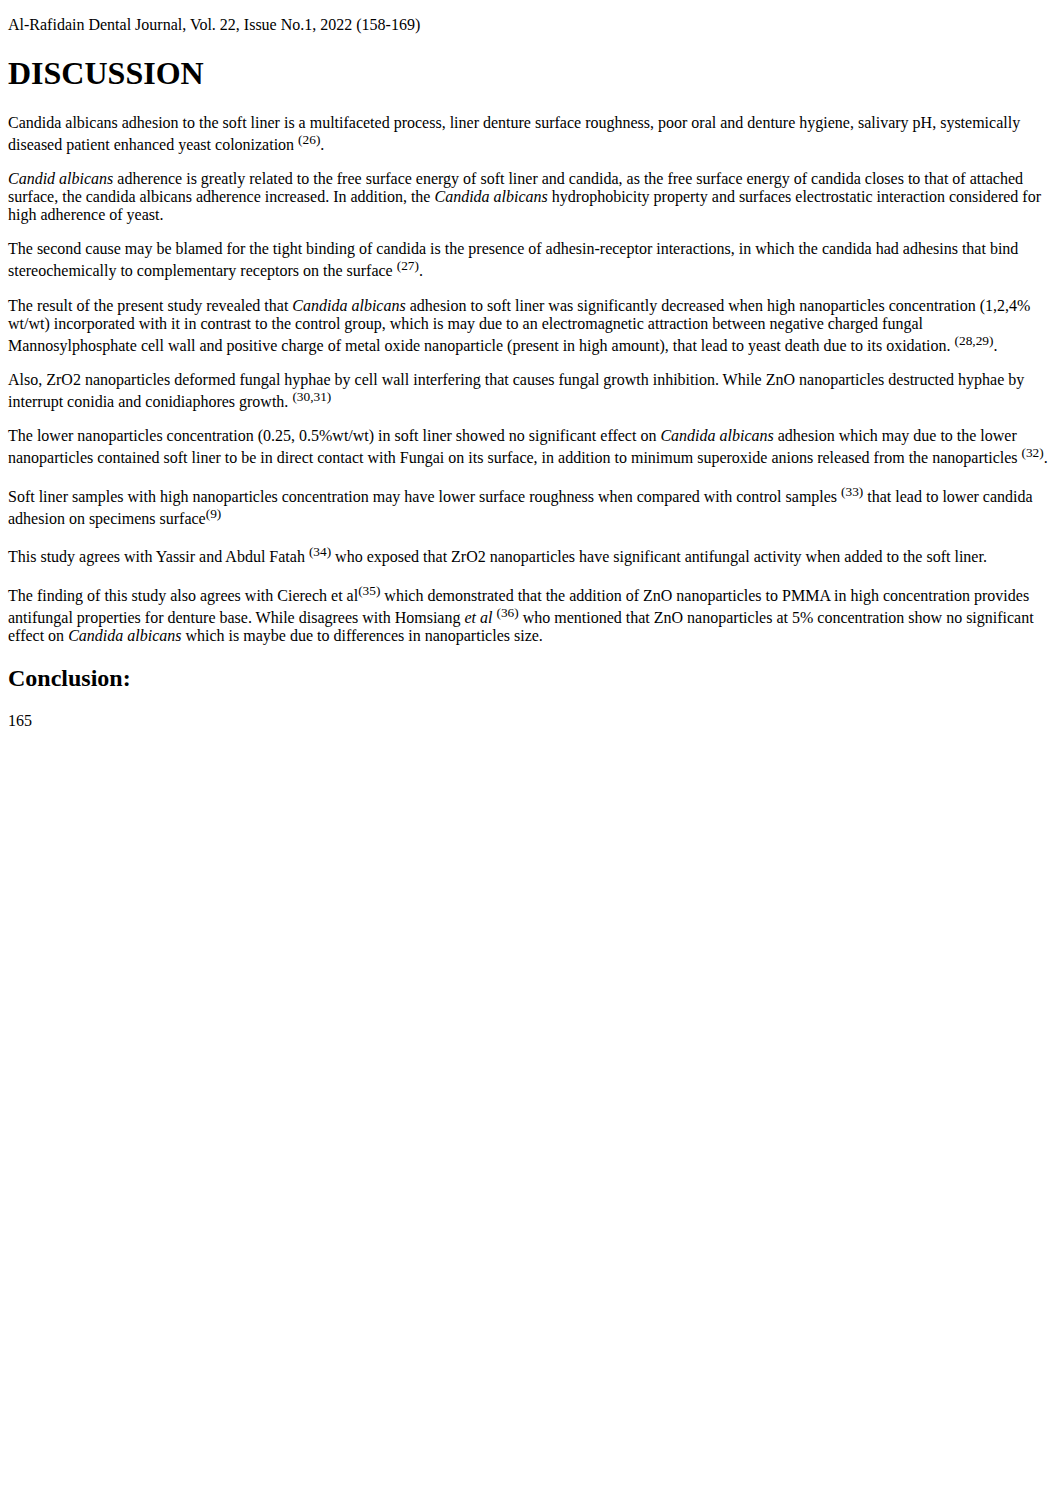Al-Rafidain Dental Journal, Vol. 22, Issue No.1, 2022 (158-169)
DISCUSSION
Candida albicans adhesion to the soft liner is a multifaceted process, liner denture surface roughness, poor oral and denture hygiene, salivary pH, systemically diseased patient enhanced yeast colonization (26).
Candid albicans adherence is greatly related to the free surface energy of soft liner and candida, as the free surface energy of candida closes to that of attached surface, the candida albicans adherence increased. In addition, the Candida albicans hydrophobicity property and surfaces electrostatic interaction considered for high adherence of yeast.
The second cause may be blamed for the tight binding of candida is the presence of adhesin-receptor interactions, in which the candida had adhesins that bind stereochemically to complementary receptors on the surface (27).
The result of the present study revealed that Candida albicans adhesion to soft liner was significantly decreased when high nanoparticles concentration (1,2,4% wt/wt) incorporated with it in contrast to the control group, which is may due to an electromagnetic attraction between negative charged fungal Mannosylphosphate cell wall and positive charge of metal oxide nanoparticle (present in high amount), that lead to yeast death due to its oxidation. (28,29).
Also, ZrO2 nanoparticles deformed fungal hyphae by cell wall interfering that causes fungal growth inhibition. While ZnO nanoparticles destructed hyphae by interrupt conidia and conidiaphores growth. (30,31)
The lower nanoparticles concentration (0.25, 0.5%wt/wt) in soft liner showed no significant effect on Candida albicans adhesion which may due to the lower nanoparticles contained soft liner to be in direct contact with Fungai on its surface, in addition to minimum superoxide anions released from the nanoparticles (32).
Soft liner samples with high nanoparticles concentration may have lower surface roughness when compared with control samples (33) that lead to lower candida adhesion on specimens surface(9)
This study agrees with Yassir and Abdul Fatah (34) who exposed that ZrO2 nanoparticles have significant antifungal activity when added to the soft liner.
The finding of this study also agrees with Cierech et al(35) which demonstrated that the addition of ZnO nanoparticles to PMMA in high concentration provides antifungal properties for denture base. While disagrees with Homsiang et al (36) who mentioned that ZnO nanoparticles at 5% concentration show no significant effect on Candida albicans which is maybe due to differences in nanoparticles size.
Conclusion:
165